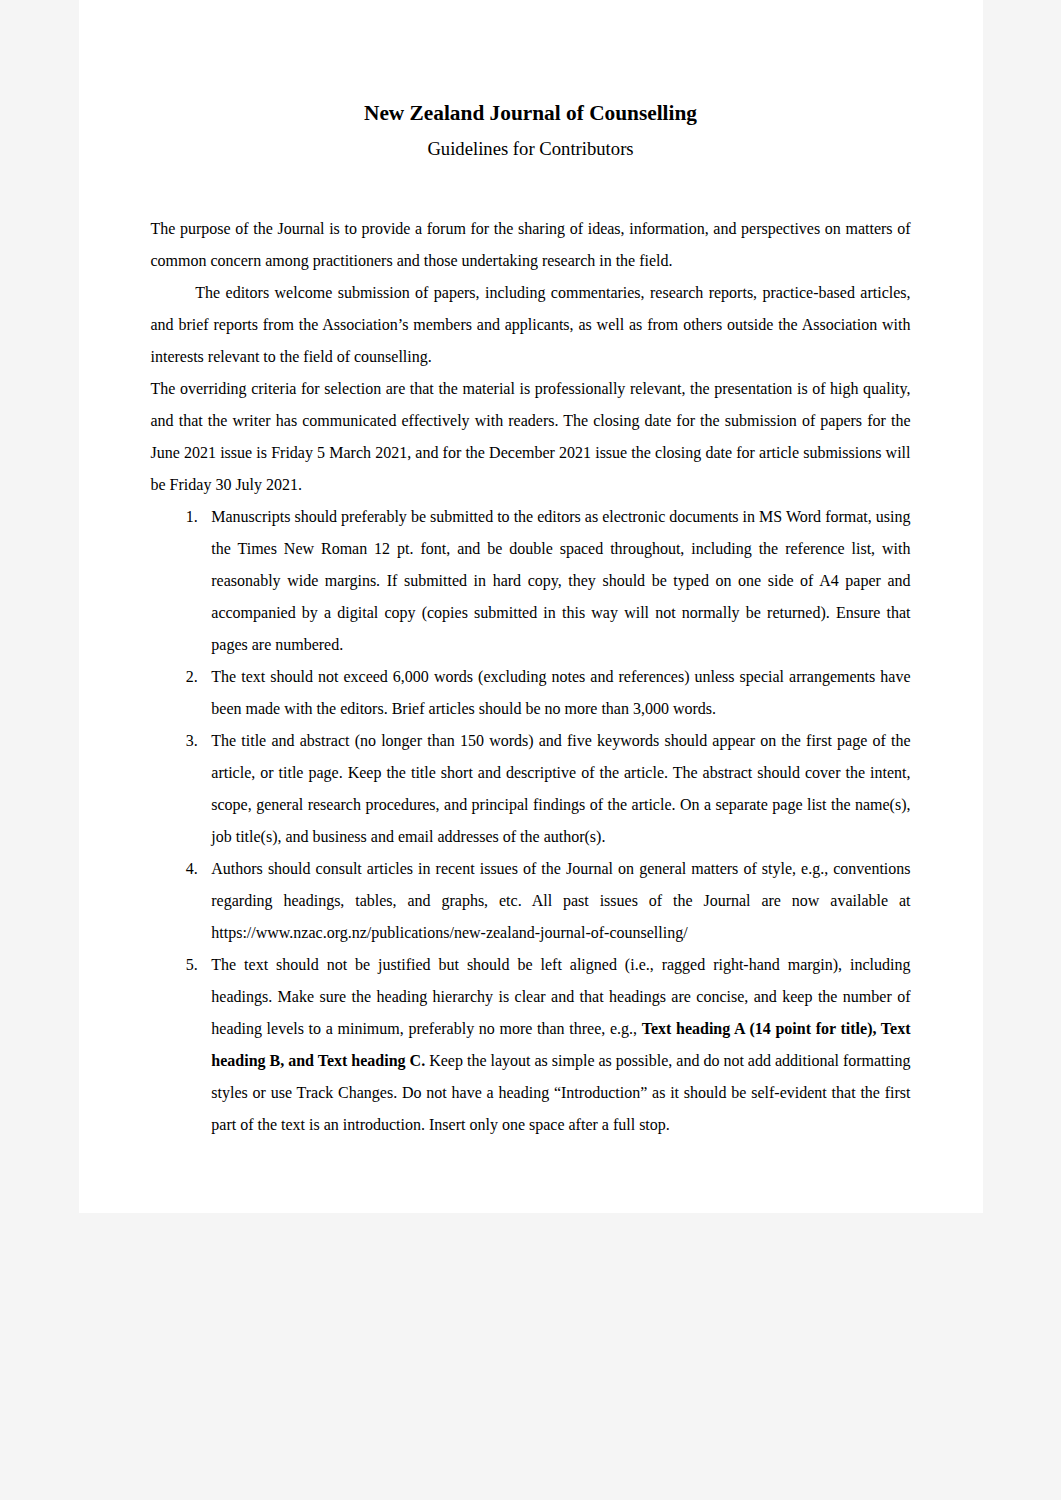New Zealand Journal of Counselling
Guidelines for Contributors
The purpose of the Journal is to provide a forum for the sharing of ideas, information, and perspectives on matters of common concern among practitioners and those undertaking research in the field.
The editors welcome submission of papers, including commentaries, research reports, practice-based articles, and brief reports from the Association’s members and applicants, as well as from others outside the Association with interests relevant to the field of counselling.
The overriding criteria for selection are that the material is professionally relevant, the presentation is of high quality, and that the writer has communicated effectively with readers. The closing date for the submission of papers for the June 2021 issue is Friday 5 March 2021, and for the December 2021 issue the closing date for article submissions will be Friday 30 July 2021.
Manuscripts should preferably be submitted to the editors as electronic documents in MS Word format, using the Times New Roman 12 pt. font, and be double spaced throughout, including the reference list, with reasonably wide margins. If submitted in hard copy, they should be typed on one side of A4 paper and accompanied by a digital copy (copies submitted in this way will not normally be returned). Ensure that pages are numbered.
The text should not exceed 6,000 words (excluding notes and references) unless special arrangements have been made with the editors. Brief articles should be no more than 3,000 words.
The title and abstract (no longer than 150 words) and five keywords should appear on the first page of the article, or title page. Keep the title short and descriptive of the article. The abstract should cover the intent, scope, general research procedures, and principal findings of the article. On a separate page list the name(s), job title(s), and business and email addresses of the author(s).
Authors should consult articles in recent issues of the Journal on general matters of style, e.g., conventions regarding headings, tables, and graphs, etc. All past issues of the Journal are now available at https://www.nzac.org.nz/publications/new-zealand-journal-of-counselling/
The text should not be justified but should be left aligned (i.e., ragged right-hand margin), including headings. Make sure the heading hierarchy is clear and that headings are concise, and keep the number of heading levels to a minimum, preferably no more than three, e.g., Text heading A (14 point for title), Text heading B, and Text heading C. Keep the layout as simple as possible, and do not add additional formatting styles or use Track Changes. Do not have a heading “Introduction” as it should be self-evident that the first part of the text is an introduction. Insert only one space after a full stop.